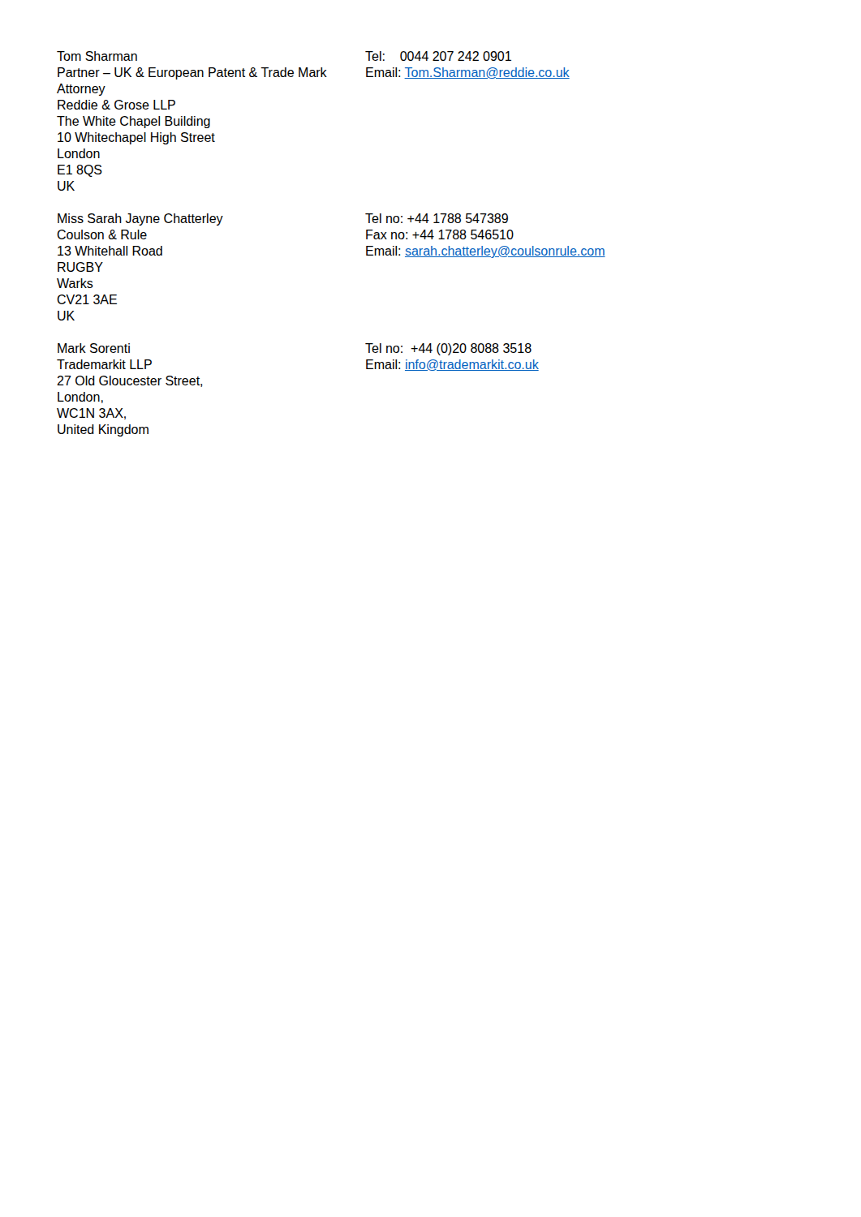| Tom Sharman Partner – UK & European Patent & Trade Mark Attorney Reddie & Grose LLP The White Chapel Building 10 Whitechapel High Street London E1 8QS UK | Tel: 0044 207 242 0901 Email: Tom.Sharman@reddie.co.uk |
| Miss Sarah Jayne Chatterley Coulson & Rule 13 Whitehall Road RUGBY Warks CV21 3AE UK | Tel no: +44 1788 547389 Fax no: +44 1788 546510 Email: sarah.chatterley@coulsonrule.com |
| Mark Sorenti Trademarkit LLP 27 Old Gloucester Street, London, WC1N 3AX, United Kingdom | Tel no: +44 (0)20 8088 3518 Email: info@trademarkit.co.uk |